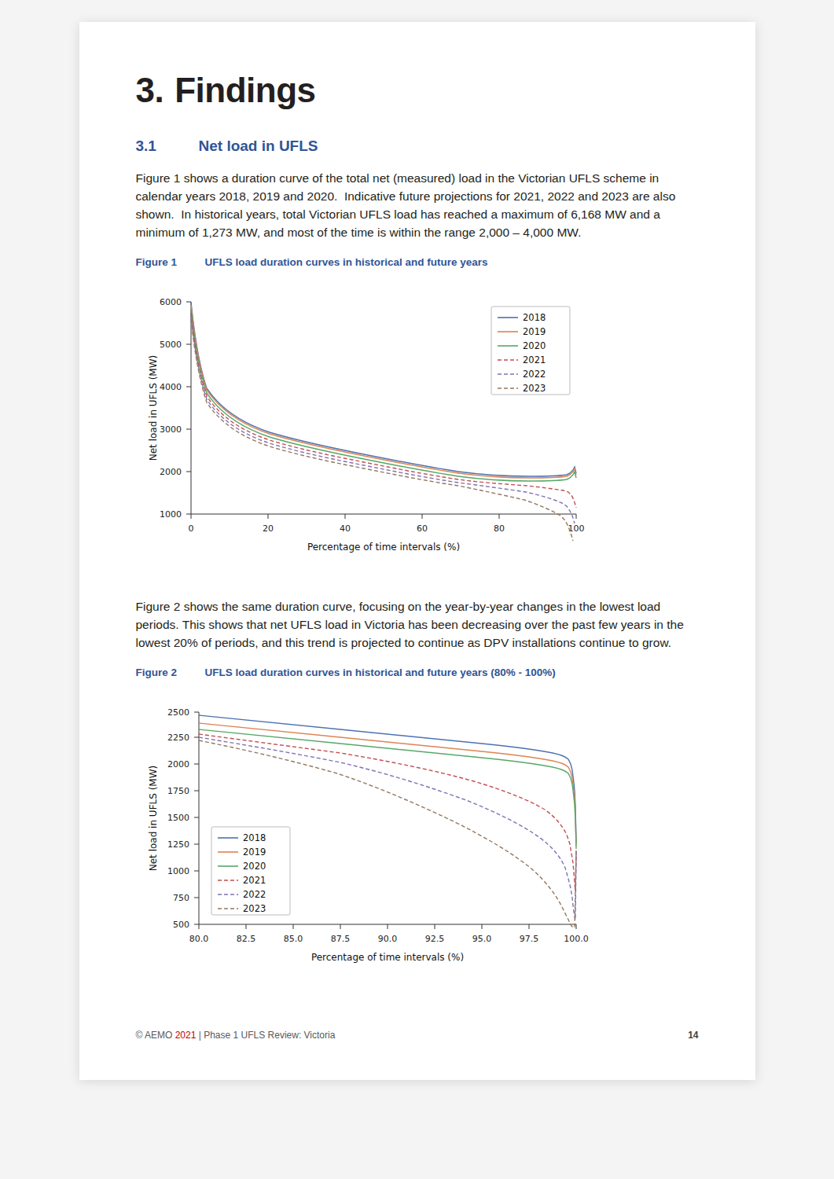3. Findings
3.1 Net load in UFLS
Figure 1 shows a duration curve of the total net (measured) load in the Victorian UFLS scheme in calendar years 2018, 2019 and 2020. Indicative future projections for 2021, 2022 and 2023 are also shown. In historical years, total Victorian UFLS load has reached a maximum of 6,168 MW and a minimum of 1,273 MW, and most of the time is within the range 2,000 – 4,000 MW.
Figure 1 UFLS load duration curves in historical and future years
1000 2000 3000 4000 5000 6000 0 20 40 60 80 100 Percentage of time intervals (%) Net load in UFLS (MW) 2018 2019 2020 2021 2022 2023
Figure 2 shows the same duration curve, focusing on the year-by-year changes in the lowest load periods. This shows that net UFLS load in Victoria has been decreasing over the past few years in the lowest 20% of periods, and this trend is projected to continue as DPV installations continue to grow.
Figure 2 UFLS load duration curves in historical and future years (80% - 100%)
500 750 1000 1250 1500 1750 2000 2250 2500 80.0 82.5 85.0 87.5 90.0 92.5 95.0 97.5 100.0 Percentage of time intervals (%) Net load in UFLS (MW) 2018 2019 2020 2021 2022 2023
© AEMO 2021 | Phase 1 UFLS Review: Victoria
14